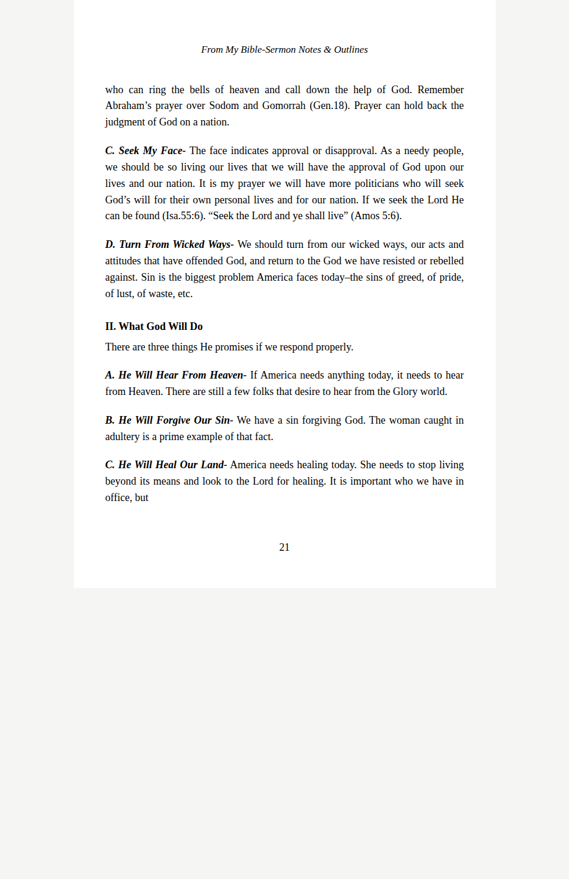From My Bible-Sermon Notes & Outlines
who can ring the bells of heaven and call down the help of God. Remember Abraham’s prayer over Sodom and Gomorrah (Gen.18). Prayer can hold back the judgment of God on a nation.
C. Seek My Face- The face indicates approval or disapproval. As a needy people, we should be so living our lives that we will have the approval of God upon our lives and our nation. It is my prayer we will have more politicians who will seek God’s will for their own personal lives and for our nation. If we seek the Lord He can be found (Isa.55:6). “Seek the Lord and ye shall live” (Amos 5:6).
D. Turn From Wicked Ways- We should turn from our wicked ways, our acts and attitudes that have offended God, and return to the God we have resisted or rebelled against. Sin is the biggest problem America faces today–the sins of greed, of pride, of lust, of waste, etc.
II. What God Will Do
There are three things He promises if we respond properly.
A. He Will Hear From Heaven- If America needs anything today, it needs to hear from Heaven. There are still a few folks that desire to hear from the Glory world.
B. He Will Forgive Our Sin- We have a sin forgiving God. The woman caught in adultery is a prime example of that fact.
C. He Will Heal Our Land- America needs healing today. She needs to stop living beyond its means and look to the Lord for healing. It is important who we have in office, but
21